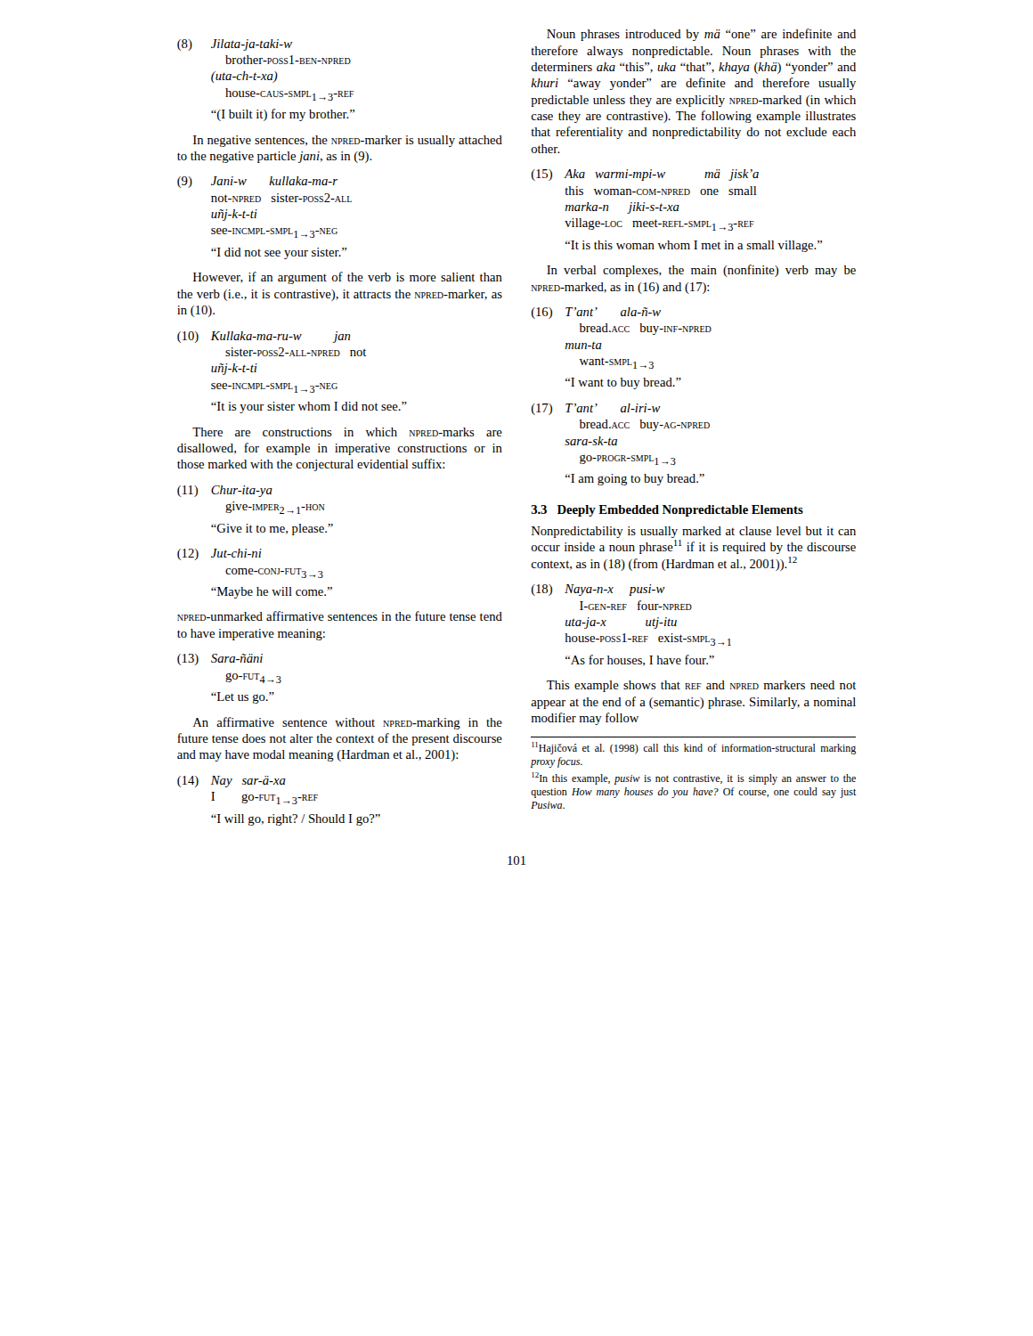(8)
Jilata-ja-taki-w brother-poss1-ben-npred (uta-ch-t-xa) house-caus-smpl1→3-ref “(I built it) for my brother.”
In negative sentences, the npred-marker is usually attached to the negative particle jani, as in (9).
(9)
Jani-w kullaka-ma-r not-npred sister-poss2-all uñj-k-t-ti see-incmpl-smpl1→3-neg “I did not see your sister.”
However, if an argument of the verb is more salient than the verb (i.e., it is contrastive), it attracts the npred-marker, as in (10).
(10)
Kullaka-ma-ru-w jan sister-poss2-all-npred not uñj-k-t-ti see-incmpl-smpl1→3-neg “It is your sister whom I did not see.”
There are constructions in which npred-marks are disallowed, for example in imperative constructions or in those marked with the conjectural evidential suffix:
(11)
Chur-ita-ya give-imper2→1-hon “Give it to me, please.”
(12)
Jut-chi-ni come-conj-fut3→3 “Maybe he will come.”
npred-unmarked affirmative sentences in the future tense tend to have imperative meaning:
(13)
Sara-ñäni go-fut4→3 “Let us go.”
An affirmative sentence without npred-marking in the future tense does not alter the context of the present discourse and may have modal meaning (Hardman et al., 2001):
(14)
Nay sar-ä-xa I go-fut1→3-ref “I will go, right? / Should I go?”
Noun phrases introduced by mä “one” are indefinite and therefore always nonpredictable. Noun phrases with the determiners aka “this”, uka “that”, khaya (khä) “yonder” and khuri “away yonder” are definite and therefore usually predictable unless they are explicitly npred-marked (in which case they are contrastive). The following example illustrates that referentiality and nonpredictability do not exclude each other.
(15)
Aka warmi-mpi-w mä jisk’a this woman-com-npred one small marka-n jiki-s-t-xa village-loc meet-refl-smpl1→3-ref “It is this woman whom I met in a small village.”
In verbal complexes, the main (nonfinite) verb may be npred-marked, as in (16) and (17):
(16)
T’ant’ ala-ñ-w bread.acc buy-inf-npred mun-ta want-smpl1→3 “I want to buy bread.”
(17)
T’ant’ al-iri-w bread.acc buy-ag-npred sara-sk-ta go-progr-smpl1→3 “I am going to buy bread.”
3.3 Deeply Embedded Nonpredictable Elements
Nonpredictability is usually marked at clause level but it can occur inside a noun phrase11 if it is required by the discourse context, as in (18) (from (Hardman et al., 2001)).12
(18)
Naya-n-x pusi-w I-gen-ref four-npred uta-ja-x utj-itu house-poss1-ref exist-smpl3→1 “As for houses, I have four.”
This example shows that ref and npred markers need not appear at the end of a (semantic) phrase. Similarly, a nominal modifier may follow
11Hajičová et al. (1998) call this kind of information-structural marking proxy focus.
12In this example, pusiw is not contrastive, it is simply an answer to the question How many houses do you have? Of course, one could say just Pusiwa.
101